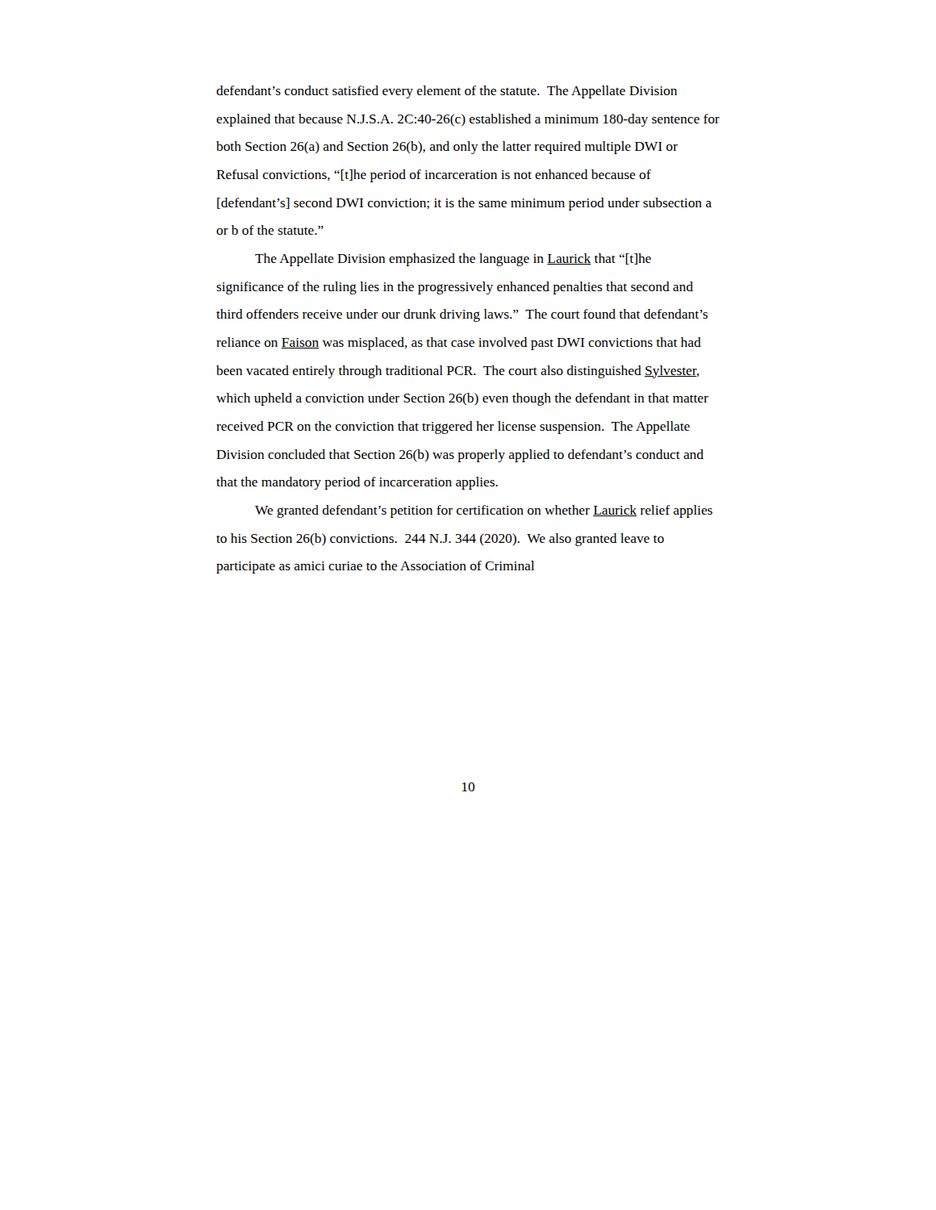defendant’s conduct satisfied every element of the statute. The Appellate Division explained that because N.J.S.A. 2C:40-26(c) established a minimum 180-day sentence for both Section 26(a) and Section 26(b), and only the latter required multiple DWI or Refusal convictions, “[t]he period of incarceration is not enhanced because of [defendant’s] second DWI conviction; it is the same minimum period under subsection a or b of the statute.”
The Appellate Division emphasized the language in Laurick that “[t]he significance of the ruling lies in the progressively enhanced penalties that second and third offenders receive under our drunk driving laws.” The court found that defendant’s reliance on Faison was misplaced, as that case involved past DWI convictions that had been vacated entirely through traditional PCR. The court also distinguished Sylvester, which upheld a conviction under Section 26(b) even though the defendant in that matter received PCR on the conviction that triggered her license suspension. The Appellate Division concluded that Section 26(b) was properly applied to defendant’s conduct and that the mandatory period of incarceration applies.
We granted defendant’s petition for certification on whether Laurick relief applies to his Section 26(b) convictions. 244 N.J. 344 (2020). We also granted leave to participate as amici curiae to the Association of Criminal
10